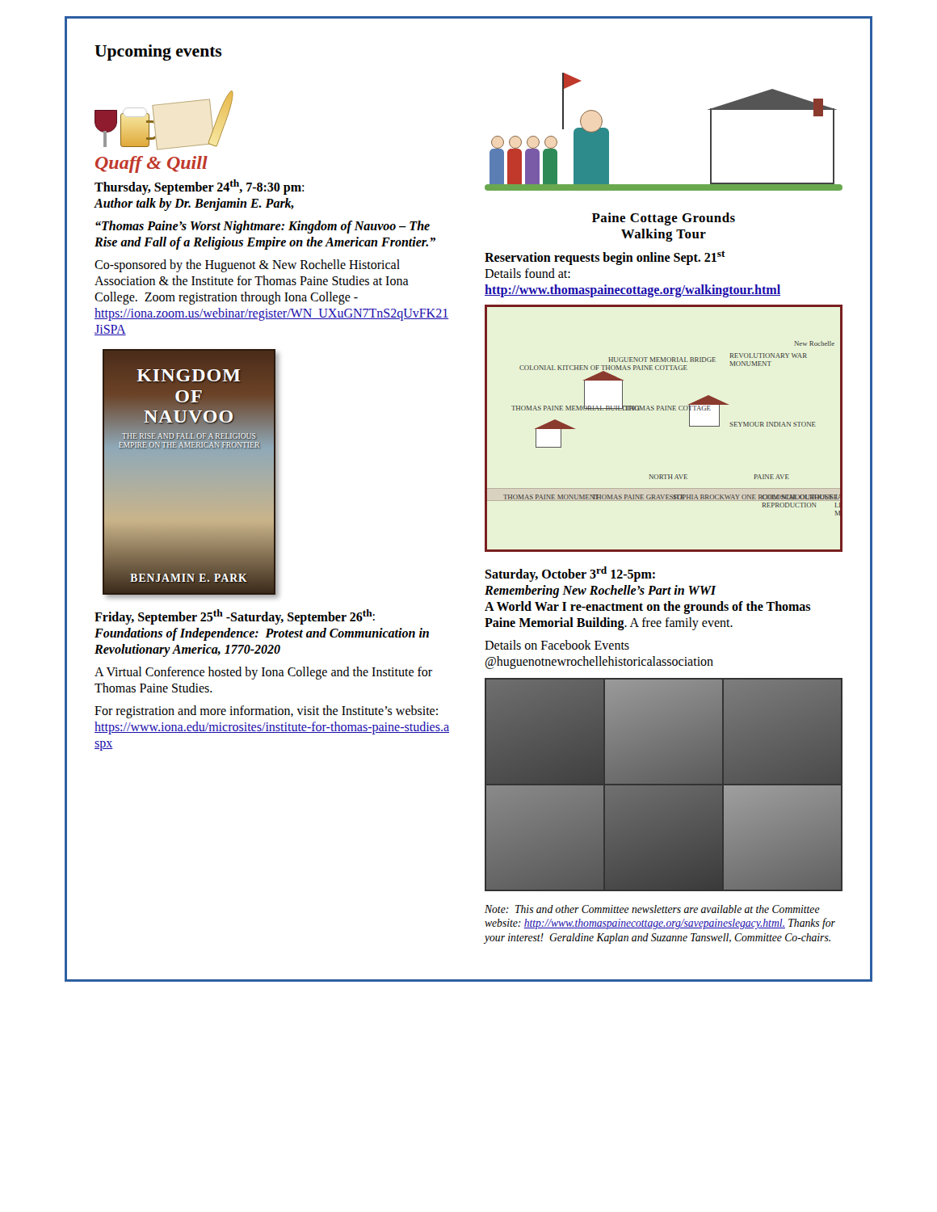Upcoming events
Quaff & Quill
Thursday, September 24th, 7-8:30 pm:
Author talk by Dr. Benjamin E. Park,
“Thomas Paine’s Worst Nightmare: Kingdom of Nauvoo – The Rise and Fall of a Religious Empire on the American Frontier.”
Co-sponsored by the Huguenot & New Rochelle Historical Association & the Institute for Thomas Paine Studies at Iona College. Zoom registration through Iona College -
https://iona.zoom.us/webinar/register/WN_UXuGN7TnS2qUvFK21JiSPA
KINGDOM
OF
NAUVOO
THE RISE AND FALL OF A RELIGIOUS EMPIRE ON THE AMERICAN FRONTIER
BENJAMIN E. PARK
Friday, September 25th -Saturday, September 26th:
Foundations of Independence: Protest and Communication in Revolutionary America, 1770-2020
A Virtual Conference hosted by Iona College and the Institute for Thomas Paine Studies.
For registration and more information, visit the Institute’s website:
https://www.iona.edu/microsites/institute-for-thomas-paine-studies.aspx
Paine Cottage Grounds
Walking Tour
Reservation requests begin online Sept. 21st
Details found at:
http://www.thomaspainecottage.org/walkingtour.html
COLONIAL KITCHEN OF THOMAS PAINE COTTAGE
HUGUENOT MEMORIAL BRIDGE
REVOLUTIONARY WAR MONUMENT
New Rochelle
THOMAS PAINE MEMORIAL BUILDING
THOMAS PAINE COTTAGE
SEYMOUR INDIAN STONE
THOMAS PAINE MONUMENT
THOMAS PAINE GRAVESITE
SOPHIA BROCKWAY ONE ROOM SCHOOLHOUSE
COLONIAL OUTHOUSE REPRODUCTION
JACOB LEISLER MONUMENT
NORTH AVE
PAINE AVE
Saturday, October 3rd 12-5pm:
Remembering New Rochelle’s Part in WWI
A World War I re-enactment on the grounds of the Thomas Paine Memorial Building. A free family event.
Details on Facebook Events
@huguenotnewrochellehistoricalassociation
Note: This and other Committee newsletters are available at the Committee website: http://www.thomaspainecottage.org/savepaineslegacy.html. Thanks for your interest! Geraldine Kaplan and Suzanne Tanswell, Committee Co-chairs.